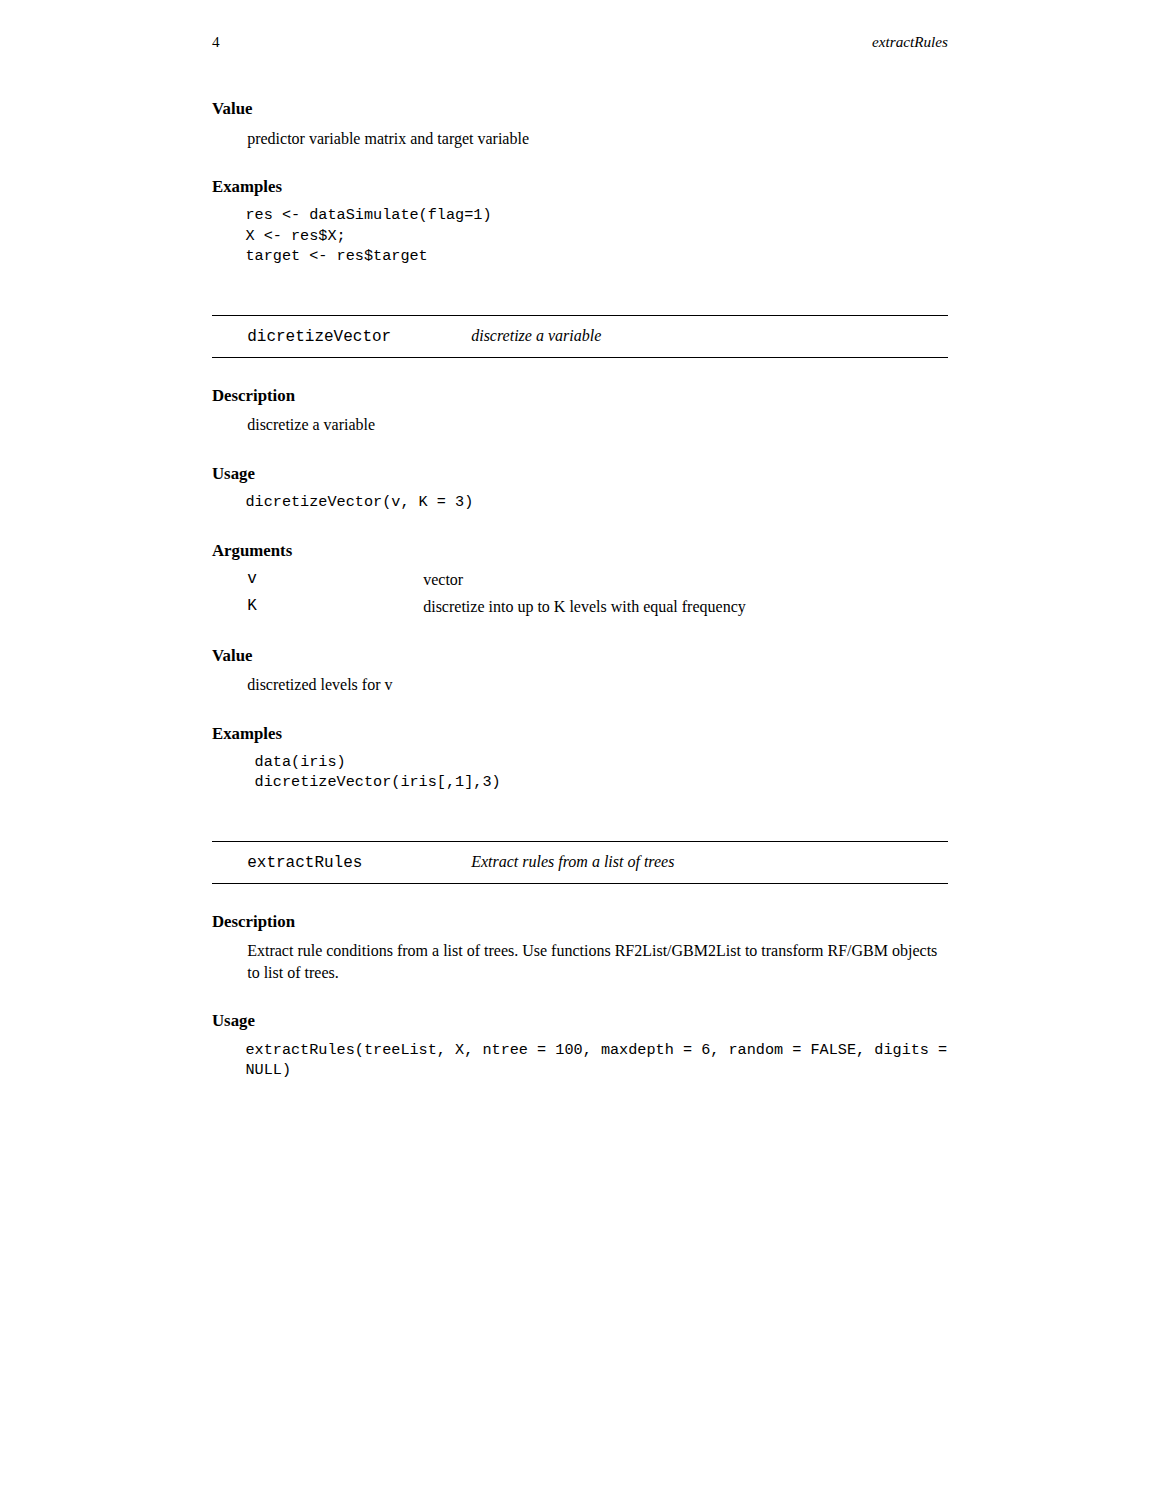4 extractRules
Value
predictor variable matrix and target variable
Examples
res <- dataSimulate(flag=1)
X <- res$X;
target <- res$target
dicretizeVector discretize a variable
Description
discretize a variable
Usage
dicretizeVector(v, K = 3)
Arguments
v
vector
K
discretize into up to K levels with equal frequency
Value
discretized levels for v
Examples
 data(iris)
 dicretizeVector(iris[,1],3)
extractRules Extract rules from a list of trees
Description
Extract rule conditions from a list of trees. Use functions RF2List/GBM2List to transform RF/GBM objects to list of trees.
Usage
extractRules(treeList, X, ntree = 100, maxdepth = 6, random = FALSE, digits = NULL)